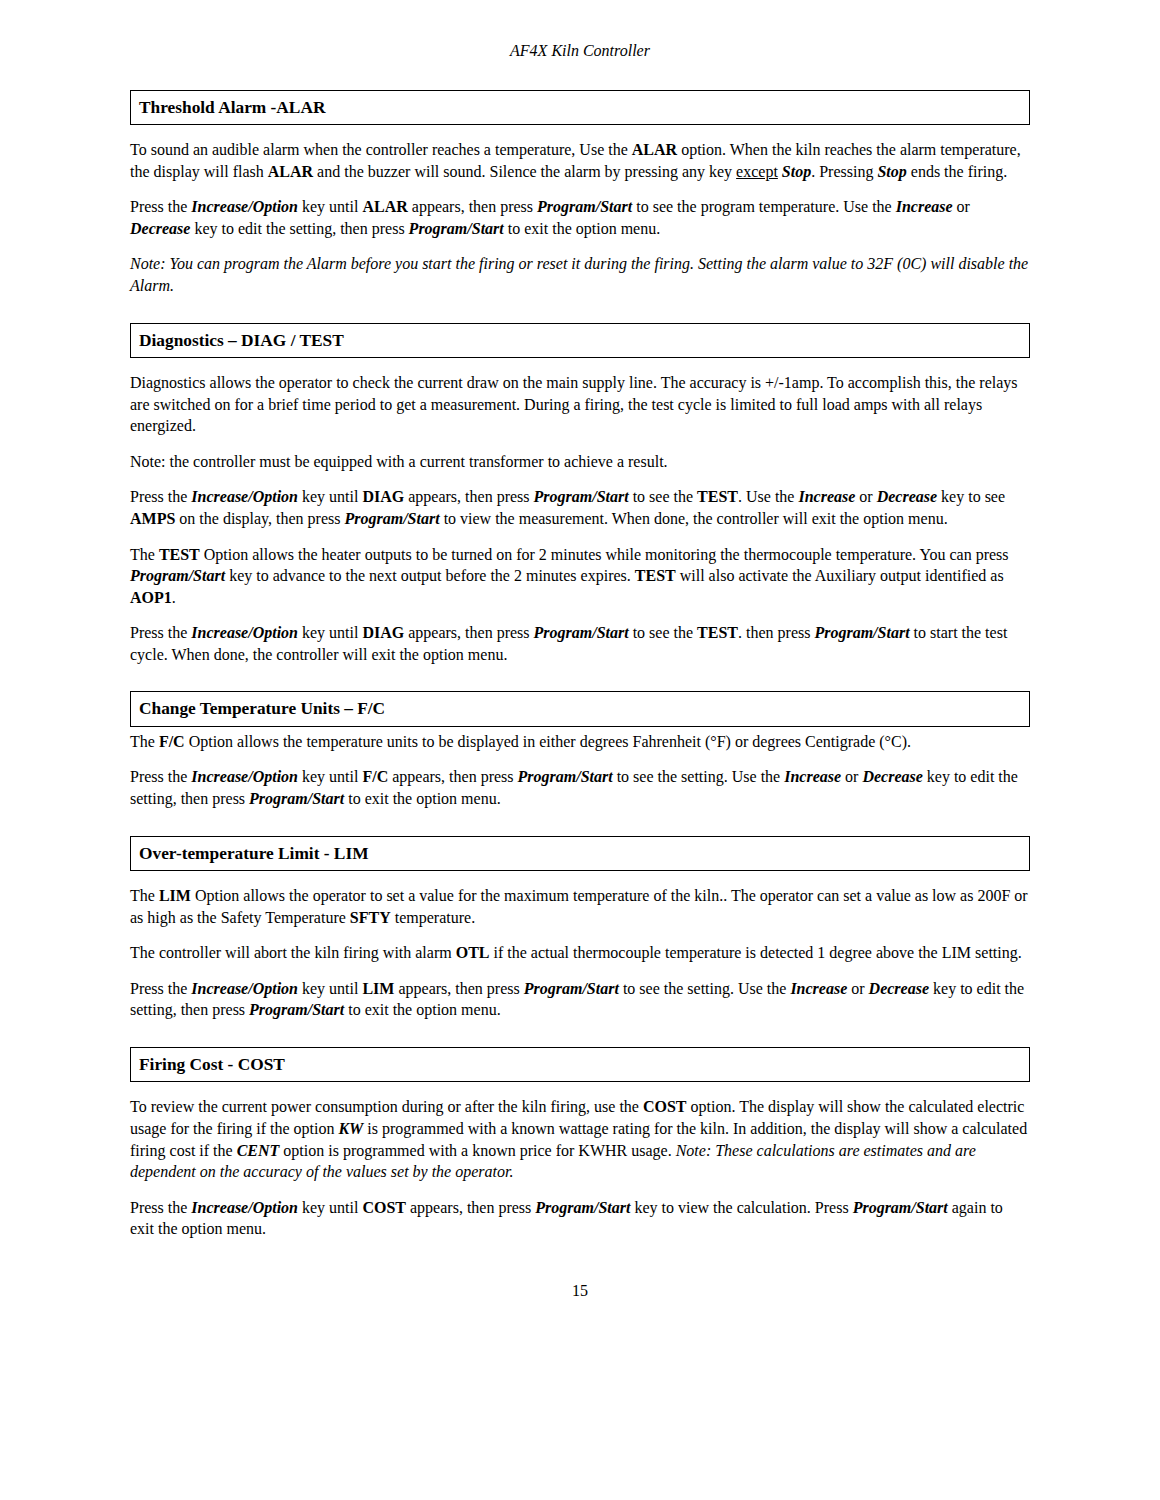AF4X Kiln Controller
Threshold Alarm -ALAR
To sound an audible alarm when the controller reaches a temperature, Use the ALAR option. When the kiln reaches the alarm temperature, the display will flash ALAR and the buzzer will sound. Silence the alarm by pressing any key except Stop. Pressing Stop ends the firing.
Press the Increase/Option key until ALAR appears, then press Program/Start to see the program temperature. Use the Increase or Decrease key to edit the setting, then press Program/Start to exit the option menu.
Note: You can program the Alarm before you start the firing or reset it during the firing. Setting the alarm value to 32F (0C) will disable the Alarm.
Diagnostics – DIAG / TEST
Diagnostics allows the operator to check the current draw on the main supply line. The accuracy is +/-1amp. To accomplish this, the relays are switched on for a brief time period to get a measurement. During a firing, the test cycle is limited to full load amps with all relays energized.
Note: the controller must be equipped with a current transformer to achieve a result.
Press the Increase/Option key until DIAG appears, then press Program/Start to see the TEST. Use the Increase or Decrease key to see AMPS on the display, then press Program/Start to view the measurement. When done, the controller will exit the option menu.
The TEST Option allows the heater outputs to be turned on for 2 minutes while monitoring the thermocouple temperature. You can press Program/Start key to advance to the next output before the 2 minutes expires. TEST will also activate the Auxiliary output identified as AOP1.
Press the Increase/Option key until DIAG appears, then press Program/Start to see the TEST. then press Program/Start to start the test cycle. When done, the controller will exit the option menu.
Change Temperature Units – F/C
The F/C Option allows the temperature units to be displayed in either degrees Fahrenheit (°F) or degrees Centigrade (°C).
Press the Increase/Option key until F/C appears, then press Program/Start to see the setting. Use the Increase or Decrease key to edit the setting, then press Program/Start to exit the option menu.
Over-temperature Limit - LIM
The LIM Option allows the operator to set a value for the maximum temperature of the kiln.. The operator can set a value as low as 200F or as high as the Safety Temperature SFTY temperature.
The controller will abort the kiln firing with alarm OTL if the actual thermocouple temperature is detected 1 degree above the LIM setting.
Press the Increase/Option key until LIM appears, then press Program/Start to see the setting. Use the Increase or Decrease key to edit the setting, then press Program/Start to exit the option menu.
Firing Cost - COST
To review the current power consumption during or after the kiln firing, use the COST option. The display will show the calculated electric usage for the firing if the option KW is programmed with a known wattage rating for the kiln. In addition, the display will show a calculated firing cost if the CENT option is programmed with a known price for KWHR usage. Note: These calculations are estimates and are dependent on the accuracy of the values set by the operator.
Press the Increase/Option key until COST appears, then press Program/Start key to view the calculation. Press Program/Start again to exit the option menu.
15